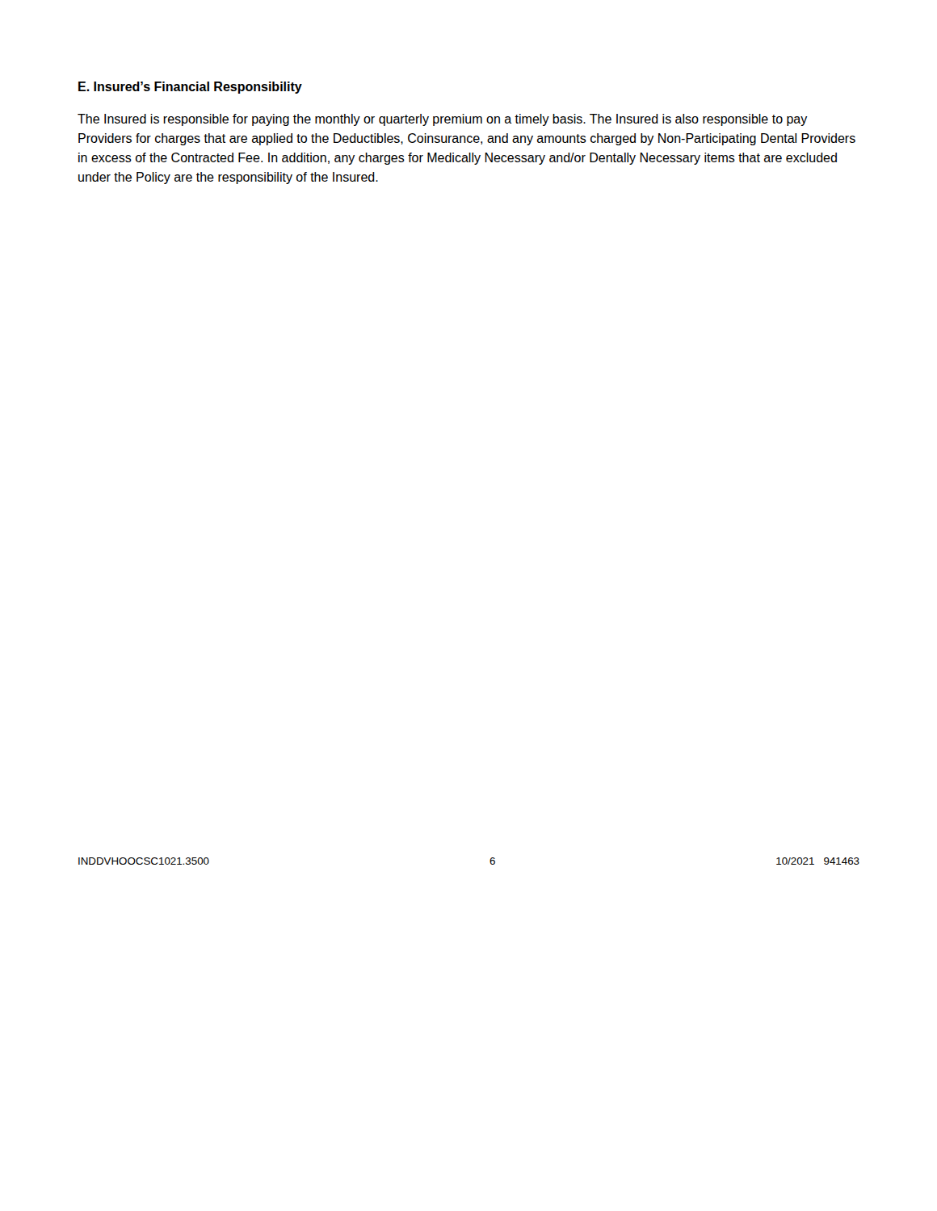E. Insured’s Financial Responsibility
The Insured is responsible for paying the monthly or quarterly premium on a timely basis. The Insured is also responsible to pay Providers for charges that are applied to the Deductibles, Coinsurance, and any amounts charged by Non-Participating Dental Providers in excess of the Contracted Fee. In addition, any charges for Medically Necessary and/or Dentally Necessary items that are excluded under the Policy are the responsibility of the Insured.
INDDVHOOCSC1021.3500 6 10/2021 941463